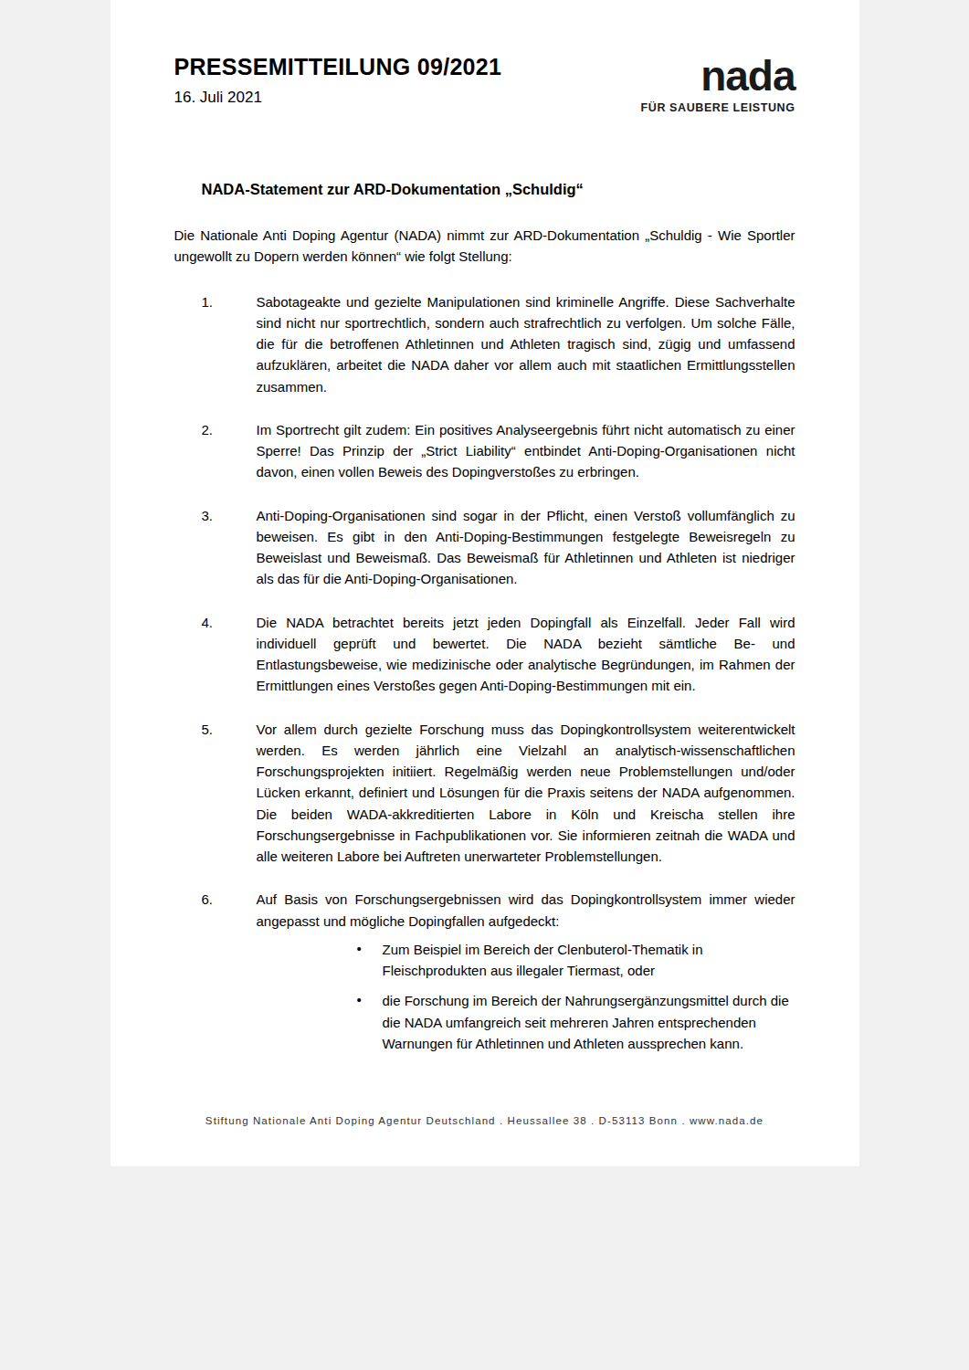PRESSEMITTEILUNG 09/2021
16. Juli 2021
nada
FÜR SAUBERE LEISTUNG
NADA-Statement zur ARD-Dokumentation „Schuldig“
Die Nationale Anti Doping Agentur (NADA) nimmt zur ARD-Dokumentation „Schuldig - Wie Sportler ungewollt zu Dopern werden können“ wie folgt Stellung:
Sabotageakte und gezielte Manipulationen sind kriminelle Angriffe. Diese Sachverhalte sind nicht nur sportrechtlich, sondern auch strafrechtlich zu verfolgen. Um solche Fälle, die für die betroffenen Athletinnen und Athleten tragisch sind, zügig und umfassend aufzuklären, arbeitet die NADA daher vor allem auch mit staatlichen Ermittlungsstellen zusammen.
Im Sportrecht gilt zudem: Ein positives Analyseergebnis führt nicht automatisch zu einer Sperre! Das Prinzip der „Strict Liability“ entbindet Anti-Doping-Organisationen nicht davon, einen vollen Beweis des Dopingverstoßes zu erbringen.
Anti-Doping-Organisationen sind sogar in der Pflicht, einen Verstoß vollumfänglich zu beweisen. Es gibt in den Anti-Doping-Bestimmungen festgelegte Beweisregeln zu Beweislast und Beweismaß. Das Beweismaß für Athletinnen und Athleten ist niedriger als das für die Anti-Doping-Organisationen.
Die NADA betrachtet bereits jetzt jeden Dopingfall als Einzelfall. Jeder Fall wird individuell geprüft und bewertet. Die NADA bezieht sämtliche Be- und Entlastungsbeweise, wie medizinische oder analytische Begründungen, im Rahmen der Ermittlungen eines Verstoßes gegen Anti-Doping-Bestimmungen mit ein.
Vor allem durch gezielte Forschung muss das Dopingkontrollsystem weiterentwickelt werden. Es werden jährlich eine Vielzahl an analytisch-wissenschaftlichen Forschungsprojekten initiiert. Regelmäßig werden neue Problemstellungen und/oder Lücken erkannt, definiert und Lösungen für die Praxis seitens der NADA aufgenommen. Die beiden WADA-akkreditierten Labore in Köln und Kreischa stellen ihre Forschungsergebnisse in Fachpublikationen vor. Sie informieren zeitnah die WADA und alle weiteren Labore bei Auftreten unerwarteter Problemstellungen.
Auf Basis von Forschungsergebnissen wird das Dopingkontrollsystem immer wieder angepasst und mögliche Dopingfallen aufgedeckt:
Zum Beispiel im Bereich der Clenbuterol-Thematik in Fleischprodukten aus illegaler Tiermast, oder
die Forschung im Bereich der Nahrungsergänzungsmittel durch die die NADA umfangreich seit mehreren Jahren entsprechenden Warnungen für Athletinnen und Athleten aussprechen kann.
Stiftung Nationale Anti Doping Agentur Deutschland . Heussallee 38 . D-53113 Bonn . www.nada.de